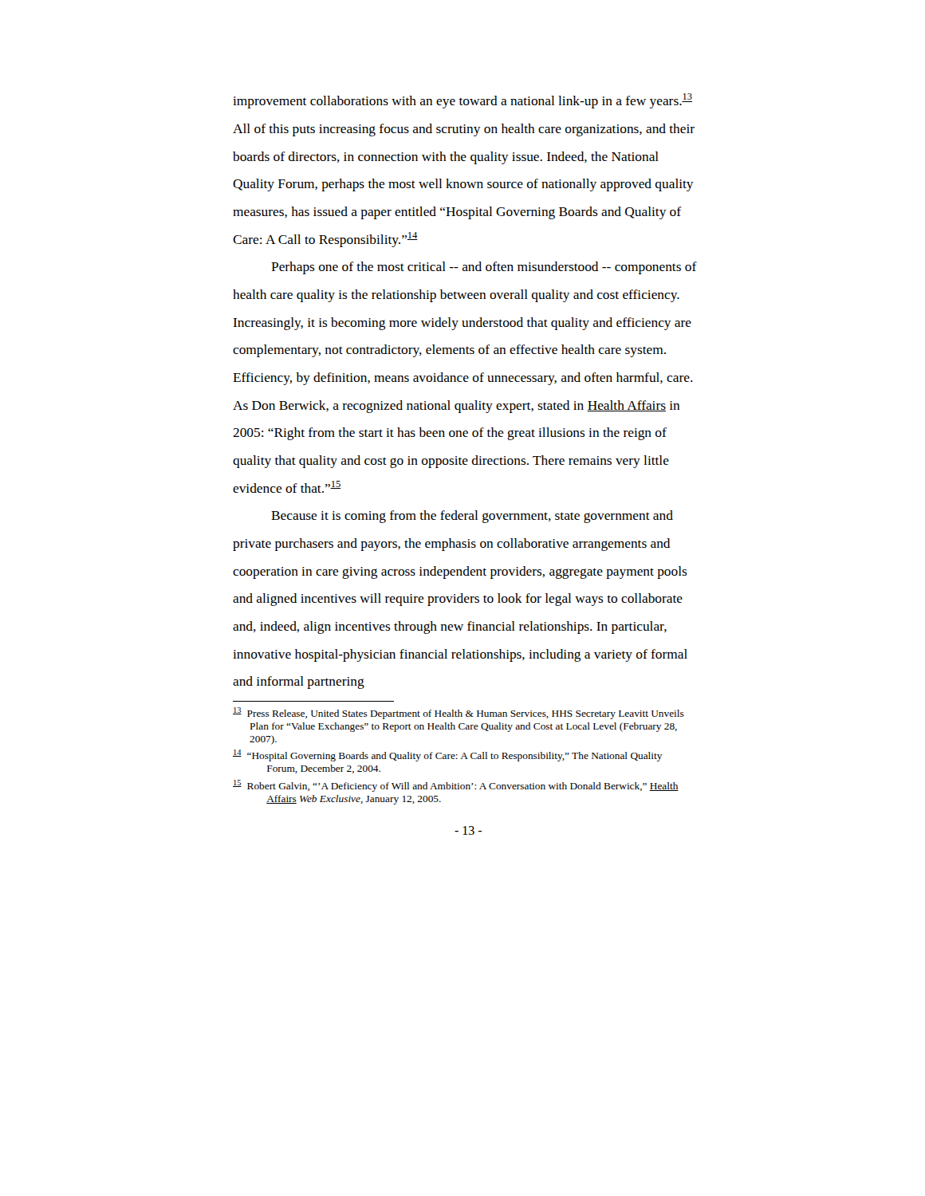improvement collaborations with an eye toward a national link-up in a few years.13 All of this puts increasing focus and scrutiny on health care organizations, and their boards of directors, in connection with the quality issue. Indeed, the National Quality Forum, perhaps the most well known source of nationally approved quality measures, has issued a paper entitled “Hospital Governing Boards and Quality of Care: A Call to Responsibility.”14
Perhaps one of the most critical -- and often misunderstood -- components of health care quality is the relationship between overall quality and cost efficiency. Increasingly, it is becoming more widely understood that quality and efficiency are complementary, not contradictory, elements of an effective health care system. Efficiency, by definition, means avoidance of unnecessary, and often harmful, care. As Don Berwick, a recognized national quality expert, stated in Health Affairs in 2005: “Right from the start it has been one of the great illusions in the reign of quality that quality and cost go in opposite directions. There remains very little evidence of that.”15
Because it is coming from the federal government, state government and private purchasers and payors, the emphasis on collaborative arrangements and cooperation in care giving across independent providers, aggregate payment pools and aligned incentives will require providers to look for legal ways to collaborate and, indeed, align incentives through new financial relationships. In particular, innovative hospital-physician financial relationships, including a variety of formal and informal partnering
13 Press Release, United States Department of Health & Human Services, HHS Secretary Leavitt Unveils Plan for “Value Exchanges” to Report on Health Care Quality and Cost at Local Level (February 28, 2007).
14 “Hospital Governing Boards and Quality of Care: A Call to Responsibility,” The National QualityForum, December 2, 2004.
15 Robert Galvin, “’A Deficiency of Will and Ambition’: A Conversation with Donald Berwick,” Health Affairs Web Exclusive, January 12, 2005.
- 13 -